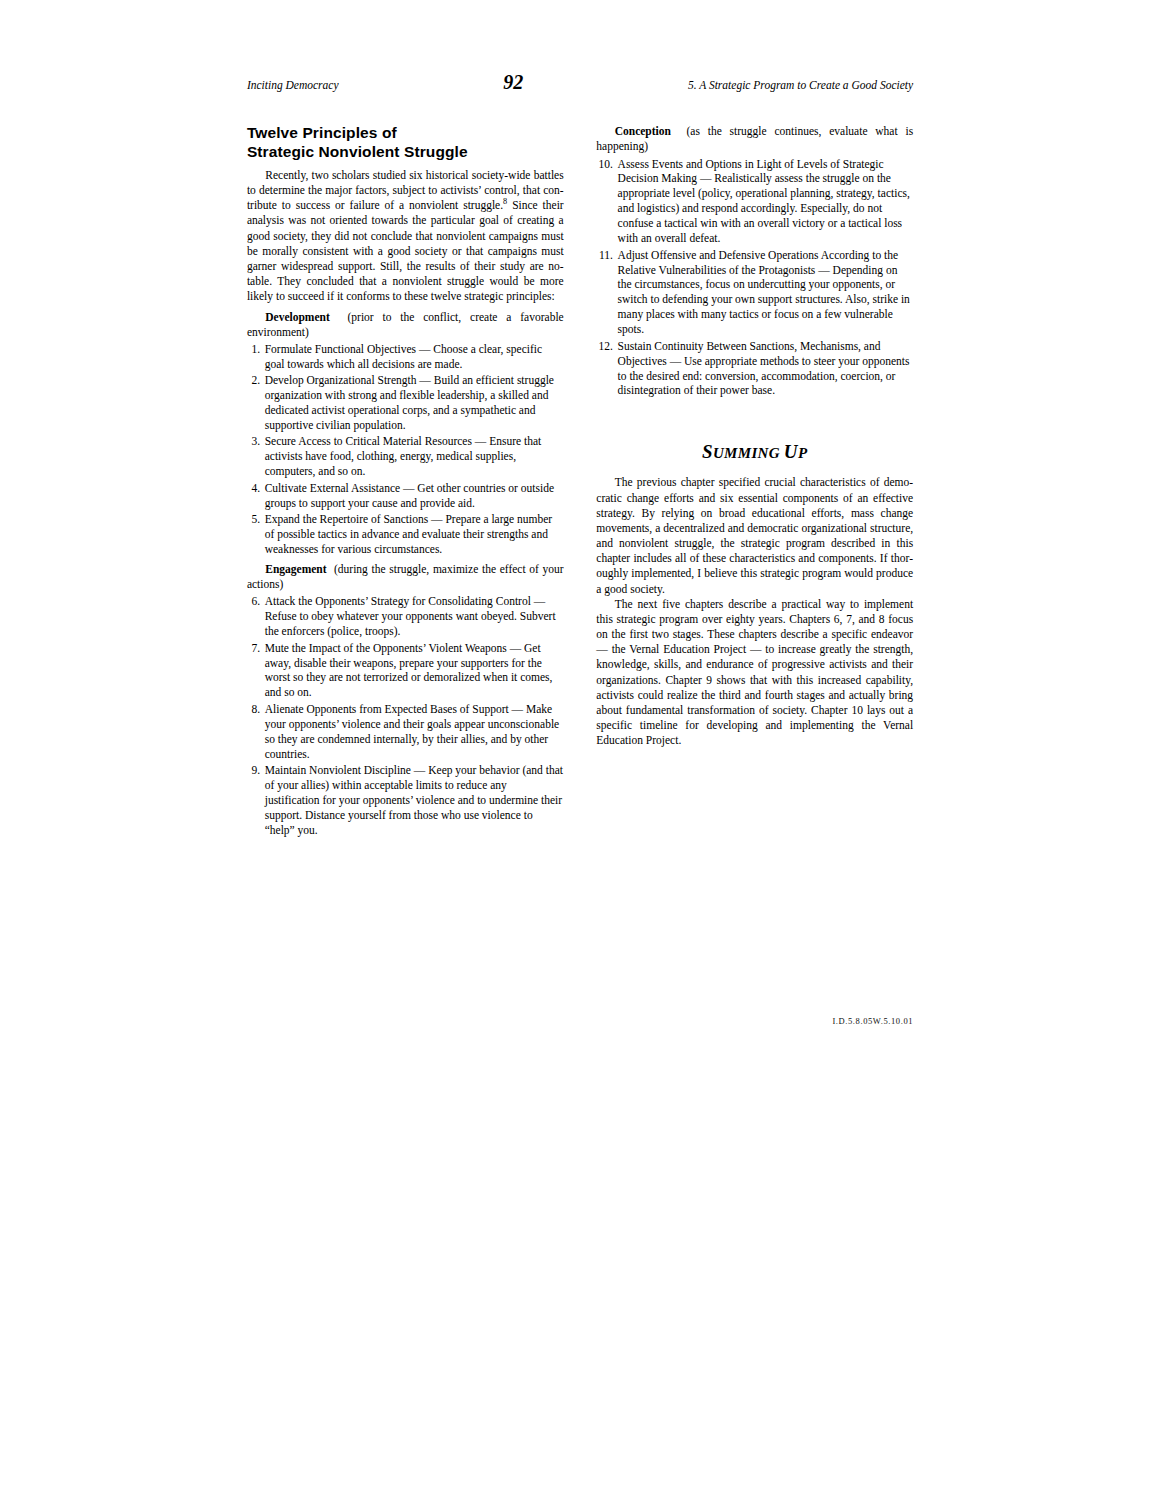Inciting Democracy
92
5. A Strategic Program to Create a Good Society
Twelve Principles of
Strategic Nonviolent Struggle
Recently, two scholars studied six historical society-wide battles to determine the major factors, subject to activists’ control, that contribute to success or failure of a nonviolent struggle.8 Since their analysis was not oriented towards the particular goal of creating a good society, they did not conclude that nonviolent campaigns must be morally consistent with a good society or that campaigns must garner widespread support. Still, the results of their study are notable. They concluded that a nonviolent struggle would be more likely to succeed if it conforms to these twelve strategic principles:
Development (prior to the conflict, create a favorable environment)
1. Formulate Functional Objectives — Choose a clear, specific goal towards which all decisions are made.
2. Develop Organizational Strength — Build an efficient struggle organization with strong and flexible leadership, a skilled and dedicated activist operational corps, and a sympathetic and supportive civilian population.
3. Secure Access to Critical Material Resources — Ensure that activists have food, clothing, energy, medical supplies, computers, and so on.
4. Cultivate External Assistance — Get other countries or outside groups to support your cause and provide aid.
5. Expand the Repertoire of Sanctions — Prepare a large number of possible tactics in advance and evaluate their strengths and weaknesses for various circumstances.
Engagement (during the struggle, maximize the effect of your actions)
6. Attack the Opponents’ Strategy for Consolidating Control — Refuse to obey whatever your opponents want obeyed. Subvert the enforcers (police, troops).
7. Mute the Impact of the Opponents’ Violent Weapons — Get away, disable their weapons, prepare your supporters for the worst so they are not terrorized or demoralized when it comes, and so on.
8. Alienate Opponents from Expected Bases of Support — Make your opponents’ violence and their goals appear unconscionable so they are condemned internally, by their allies, and by other countries.
9. Maintain Nonviolent Discipline — Keep your behavior (and that of your allies) within acceptable limits to reduce any justification for your opponents’ violence and to undermine their support. Distance yourself from those who use violence to “help” you.
Conception (as the struggle continues, evaluate what is happening)
10. Assess Events and Options in Light of Levels of Strategic Decision Making — Realistically assess the struggle on the appropriate level (policy, operational planning, strategy, tactics, and logistics) and respond accordingly. Especially, do not confuse a tactical win with an overall victory or a tactical loss with an overall defeat.
11. Adjust Offensive and Defensive Operations According to the Relative Vulnerabilities of the Protagonists — Depending on the circumstances, focus on undercutting your opponents, or switch to defending your own support structures. Also, strike in many places with many tactics or focus on a few vulnerable spots.
12. Sustain Continuity Between Sanctions, Mechanisms, and Objectives — Use appropriate methods to steer your opponents to the desired end: conversion, accommodation, coercion, or disintegration of their power base.
SUMMING UP
The previous chapter specified crucial characteristics of democratic change efforts and six essential components of an effective strategy. By relying on broad educational efforts, mass change movements, a decentralized and democratic organizational structure, and nonviolent struggle, the strategic program described in this chapter includes all of these characteristics and components. If thoroughly implemented, I believe this strategic program would produce a good society.
The next five chapters describe a practical way to implement this strategic program over eighty years. Chapters 6, 7, and 8 focus on the first two stages. These chapters describe a specific endeavor — the Vernal Education Project — to increase greatly the strength, knowledge, skills, and endurance of progressive activists and their organizations. Chapter 9 shows that with this increased capability, activists could realize the third and fourth stages and actually bring about fundamental transformation of society. Chapter 10 lays out a specific timeline for developing and implementing the Vernal Education Project.
I.D.5.8.05W.5.10.01